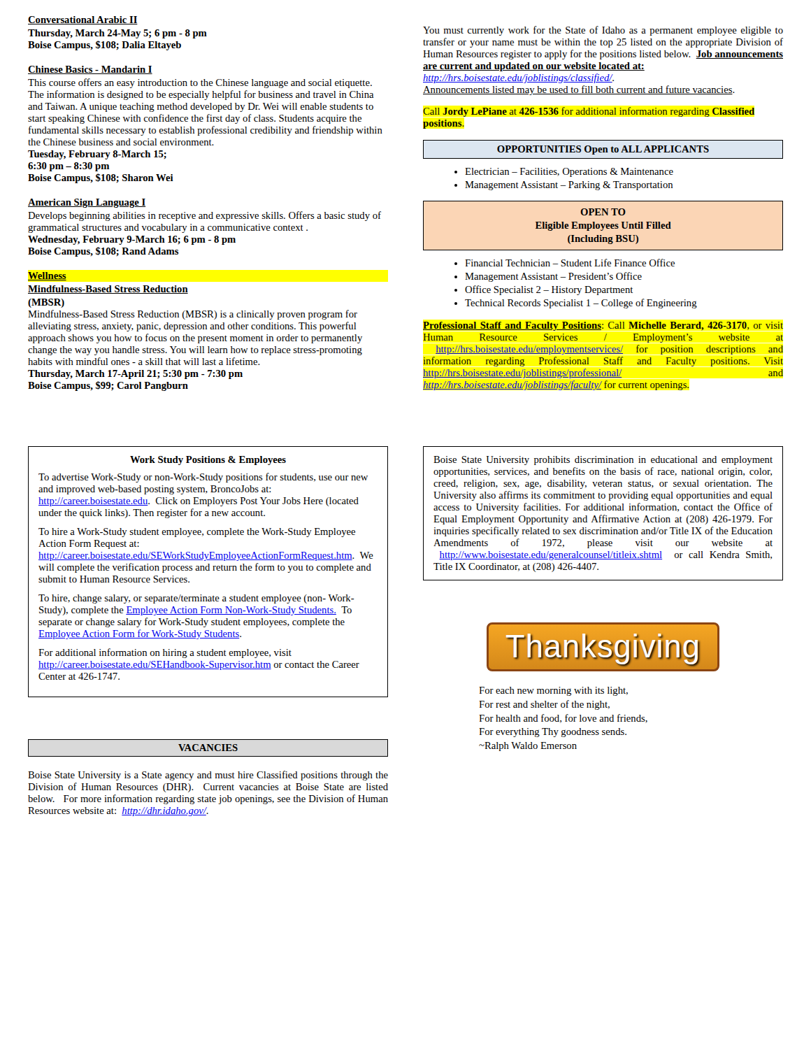Conversational Arabic II
Thursday, March 24-May 5; 6 pm - 8 pm
Boise Campus, $108; Dalia Eltayeb
Chinese Basics - Mandarin I
This course offers an easy introduction to the Chinese language and social etiquette. The information is designed to be especially helpful for business and travel in China and Taiwan. A unique teaching method developed by Dr. Wei will enable students to start speaking Chinese with confidence the first day of class. Students acquire the fundamental skills necessary to establish professional credibility and friendship within the Chinese business and social environment.
Tuesday, February 8-March 15;
6:30 pm – 8:30 pm
Boise Campus, $108; Sharon Wei
American Sign Language I
Develops beginning abilities in receptive and expressive skills. Offers a basic study of grammatical structures and vocabulary in a communicative context .
Wednesday, February 9-March 16; 6 pm - 8 pm
Boise Campus, $108; Rand Adams
Wellness
Mindfulness-Based Stress Reduction
(MBSR)
Mindfulness-Based Stress Reduction (MBSR) is a clinically proven program for alleviating stress, anxiety, panic, depression and other conditions. This powerful approach shows you how to focus on the present moment in order to permanently change the way you handle stress. You will learn how to replace stress-promoting habits with mindful ones - a skill that will last a lifetime.
Thursday, March 17-April 21; 5:30 pm - 7:30 pm
Boise Campus, $99; Carol Pangburn
You must currently work for the State of Idaho as a permanent employee eligible to transfer or your name must be within the top 25 listed on the appropriate Division of Human Resources register to apply for the positions listed below. Job announcements are current and updated on our website located at:
http://hrs.boisestate.edu/joblistings/classified/.
Announcements listed may be used to fill both current and future vacancies.
Call Jordy LePiane at 426-1536 for additional information regarding Classified positions.
OPPORTUNITIES Open to ALL APPLICANTS
Electrician – Facilities, Operations & Maintenance
Management Assistant – Parking & Transportation
OPEN TO
Eligible Employees Until Filled
(Including BSU)
Financial Technician – Student Life Finance Office
Management Assistant – President’s Office
Office Specialist 2 – History Department
Technical Records Specialist 1 – College of Engineering
Professional Staff and Faculty Positions: Call Michelle Berard, 426-3170, or visit Human Resource Services / Employment’s website at http://hrs.boisestate.edu/employmentservices/ for position descriptions and information regarding Professional Staff and Faculty positions. Visit http://hrs.boisestate.edu/joblistings/professional/ and http://hrs.boisestate.edu/joblistings/faculty/ for current openings.
Work Study Positions & Employees
To advertise Work-Study or non-Work-Study positions for students, use our new and improved web-based posting system, BroncoJobs at: http://career.boisestate.edu. Click on Employers Post Your Jobs Here (located under the quick links). Then register for a new account.
To hire a Work-Study student employee, complete the Work-Study Employee Action Form Request at: http://career.boisestate.edu/SEWorkStudyEmployeeActionFormRequest.htm. We will complete the verification process and return the form to you to complete and submit to Human Resource Services.
To hire, change salary, or separate/terminate a student employee (non- Work-Study), complete the Employee Action Form Non-Work-Study Students. To separate or change salary for Work-Study student employees, complete the Employee Action Form for Work-Study Students.
For additional information on hiring a student employee, visit http://career.boisestate.edu/SEHandbook-Supervisor.htm or contact the Career Center at 426-1747.
VACANCIES
Boise State University is a State agency and must hire Classified positions through the Division of Human Resources (DHR). Current vacancies at Boise State are listed below. For more information regarding state job openings, see the Division of Human Resources website at: http://dhr.idaho.gov/.
Boise State University prohibits discrimination in educational and employment opportunities, services, and benefits on the basis of race, national origin, color, creed, religion, sex, age, disability, veteran status, or sexual orientation. The University also affirms its commitment to providing equal opportunities and equal access to University facilities. For additional information, contact the Office of Equal Employment Opportunity and Affirmative Action at (208) 426-1979. For inquiries specifically related to sex discrimination and/or Title IX of the Education Amendments of 1972, please visit our website at http://www.boisestate.edu/generalcounsel/titleix.shtml or call Kendra Smith, Title IX Coordinator, at (208) 426-4407.
Thanksgiving
For each new morning with its light,
For rest and shelter of the night,
For health and food, for love and friends,
For everything Thy goodness sends.
~Ralph Waldo Emerson